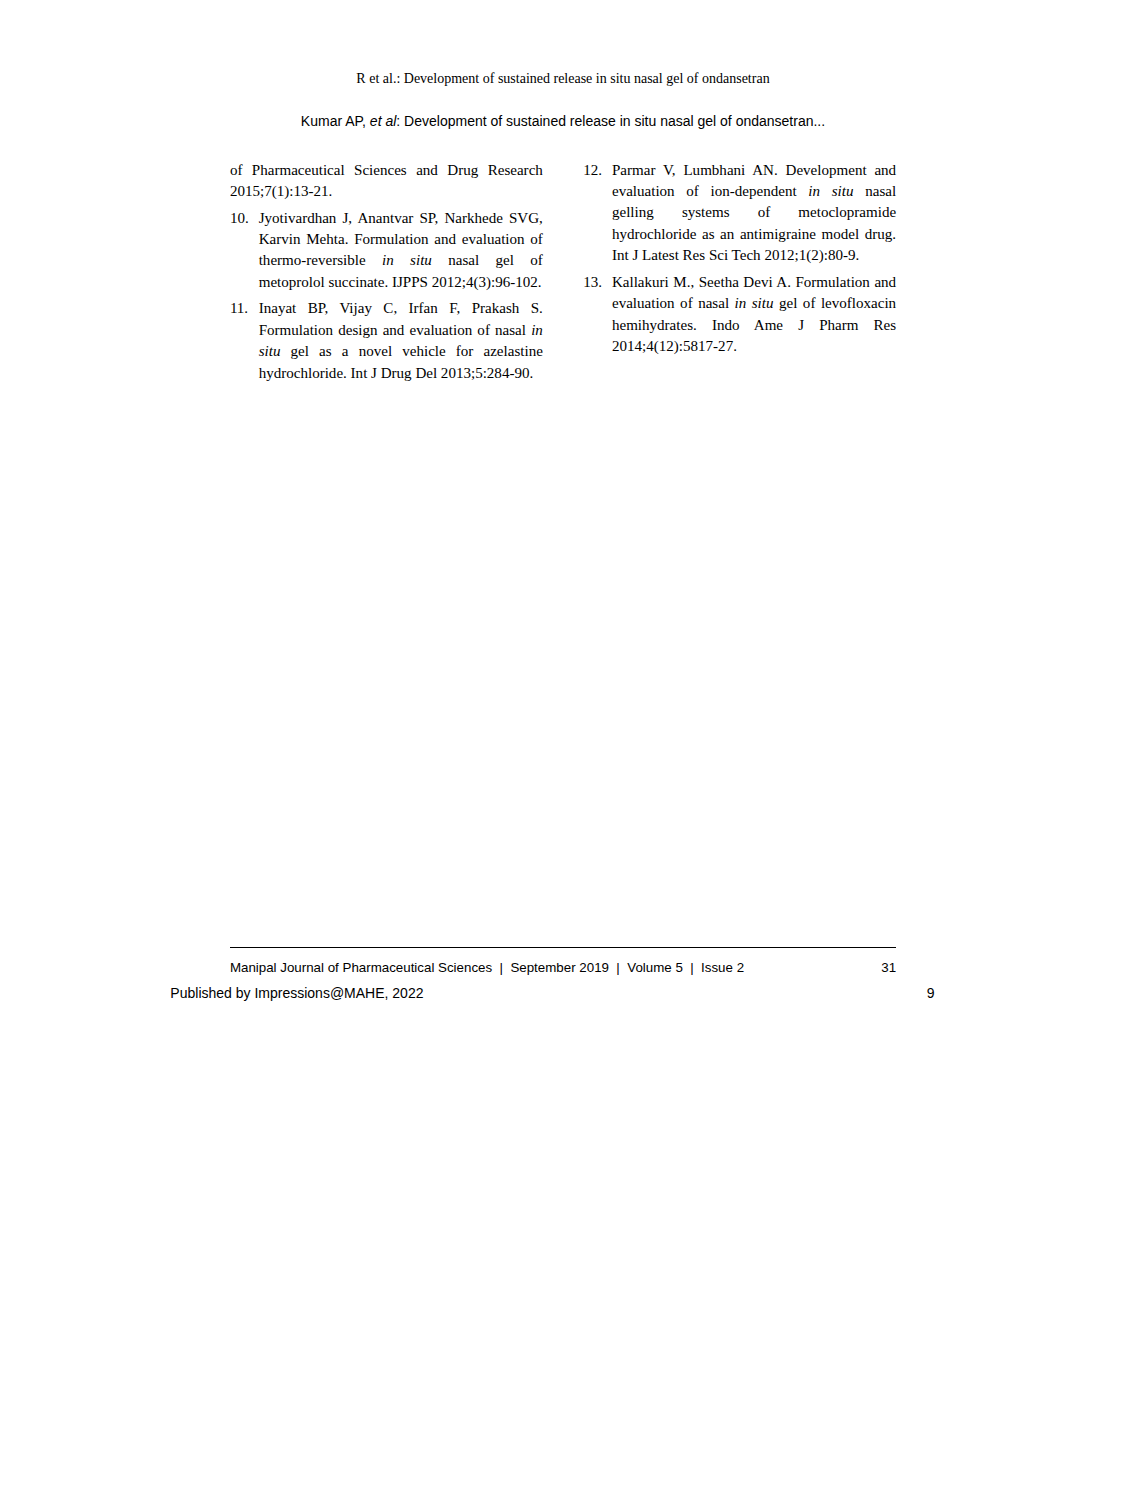R et al.: Development of sustained release in situ nasal gel of ondansetran
Kumar AP, et al: Development of sustained release in situ nasal gel of ondansetran...
of Pharmaceutical Sciences and Drug Research 2015;7(1):13-21.
10. Jyotivardhan J, Anantvar SP, Narkhede SVG, Karvin Mehta. Formulation and evaluation of thermo-reversible in situ nasal gel of metoprolol succinate. IJPPS 2012;4(3):96-102.
11. Inayat BP, Vijay C, Irfan F, Prakash S. Formulation design and evaluation of nasal in situ gel as a novel vehicle for azelastine hydrochloride. Int J Drug Del 2013;5:284-90.
12. Parmar V, Lumbhani AN. Development and evaluation of ion-dependent in situ nasal gelling systems of metoclopramide hydrochloride as an antimigraine model drug. Int J Latest Res Sci Tech 2012;1(2):80-9.
13. Kallakuri M., Seetha Devi A. Formulation and evaluation of nasal in situ gel of levofloxacin hemihydrates. Indo Ame J Pharm Res 2014;4(12):5817-27.
Manipal Journal of Pharmaceutical Sciences | September 2019 | Volume 5 | Issue 2
31
Published by Impressions@MAHE, 2022
9